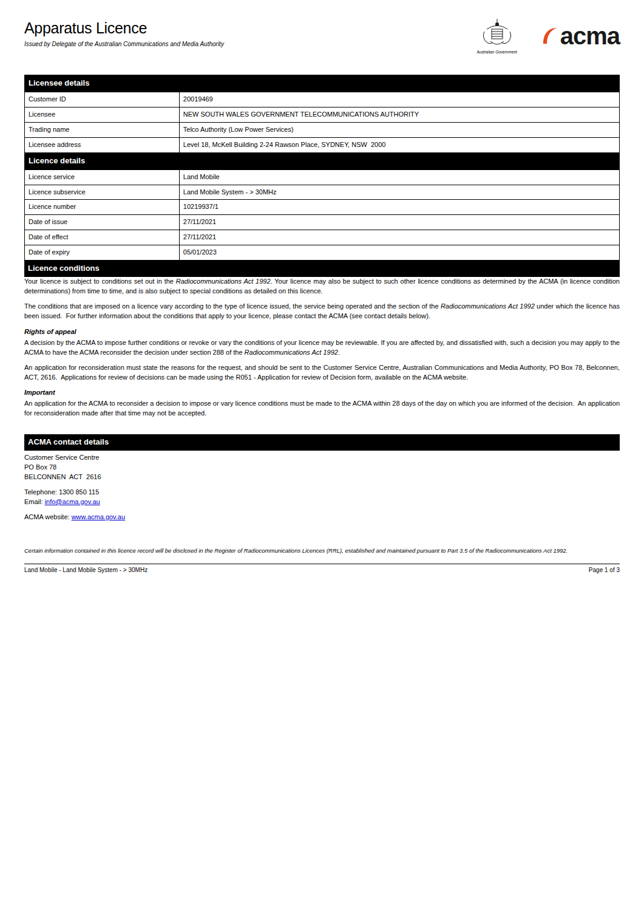Apparatus Licence
Issued by Delegate of the Australian Communications and Media Authority
Australian Government
acma
| Licensee details |
| Customer ID | 20019469 |
| Licensee | NEW SOUTH WALES GOVERNMENT TELECOMMUNICATIONS AUTHORITY |
| Trading name | Telco Authority (Low Power Services) |
| Licensee address | Level 18, McKell Building 2-24 Rawson Place, SYDNEY, NSW 2000 |
| Licence details |
| Licence service | Land Mobile |
| Licence subservice | Land Mobile System - > 30MHz |
| Licence number | 10219937/1 |
| Date of issue | 27/11/2021 |
| Date of effect | 27/11/2021 |
| Date of expiry | 05/01/2023 |
Licence conditions
Your licence is subject to conditions set out in the Radiocommunications Act 1992. Your licence may also be subject to such other licence conditions as determined by the ACMA (in licence condition determinations) from time to time, and is also subject to special conditions as detailed on this licence.
The conditions that are imposed on a licence vary according to the type of licence issued, the service being operated and the section of the Radiocommunications Act 1992 under which the licence has been issued. For further information about the conditions that apply to your licence, please contact the ACMA (see contact details below).
Rights of appeal
A decision by the ACMA to impose further conditions or revoke or vary the conditions of your licence may be reviewable. If you are affected by, and dissatisfied with, such a decision you may apply to the ACMA to have the ACMA reconsider the decision under section 288 of the Radiocommunications Act 1992.
An application for reconsideration must state the reasons for the request, and should be sent to the Customer Service Centre, Australian Communications and Media Authority, PO Box 78, Belconnen, ACT, 2616. Applications for review of decisions can be made using the R051 - Application for review of Decision form, available on the ACMA website.
Important
An application for the ACMA to reconsider a decision to impose or vary licence conditions must be made to the ACMA within 28 days of the day on which you are informed of the decision. An application for reconsideration made after that time may not be accepted.
ACMA contact details
Customer Service Centre
PO Box 78
BELCONNEN ACT 2616
Telephone: 1300 850 115
Email: info@acma.gov.au
ACMA website: www.acma.gov.au
Certain information contained in this licence record will be disclosed in the Register of Radiocommunications Licences (RRL), established and maintained pursuant to Part 3.5 of the Radiocommunications Act 1992.
Land Mobile - Land Mobile System - > 30MHz Page 1 of 3